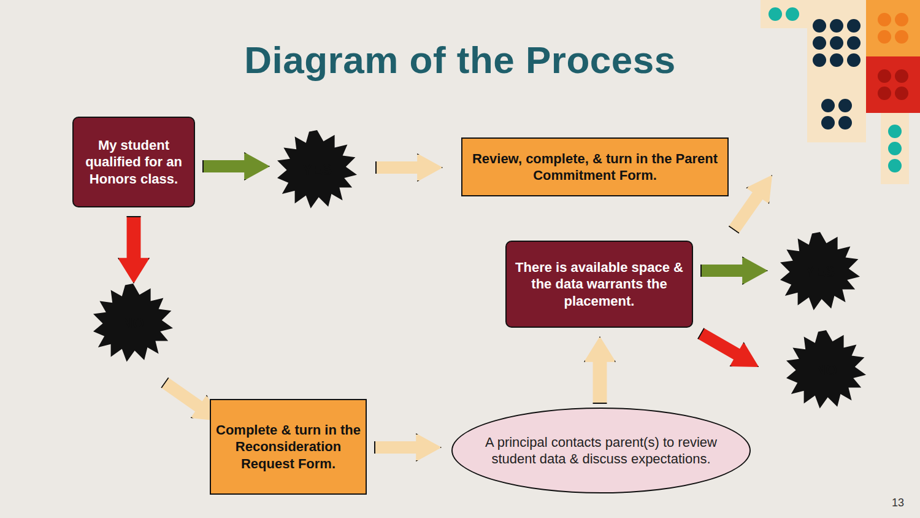Diagram of the Process
My student qualified for an Honors class.
YES
Review, complete, & turn in the Parent Commitment Form.
NO
Complete & turn in the Reconsideration Request Form.
A principal contacts parent(s) to review student data & discuss expectations.
There is available space & the data warrants the placement.
YES
NO
13